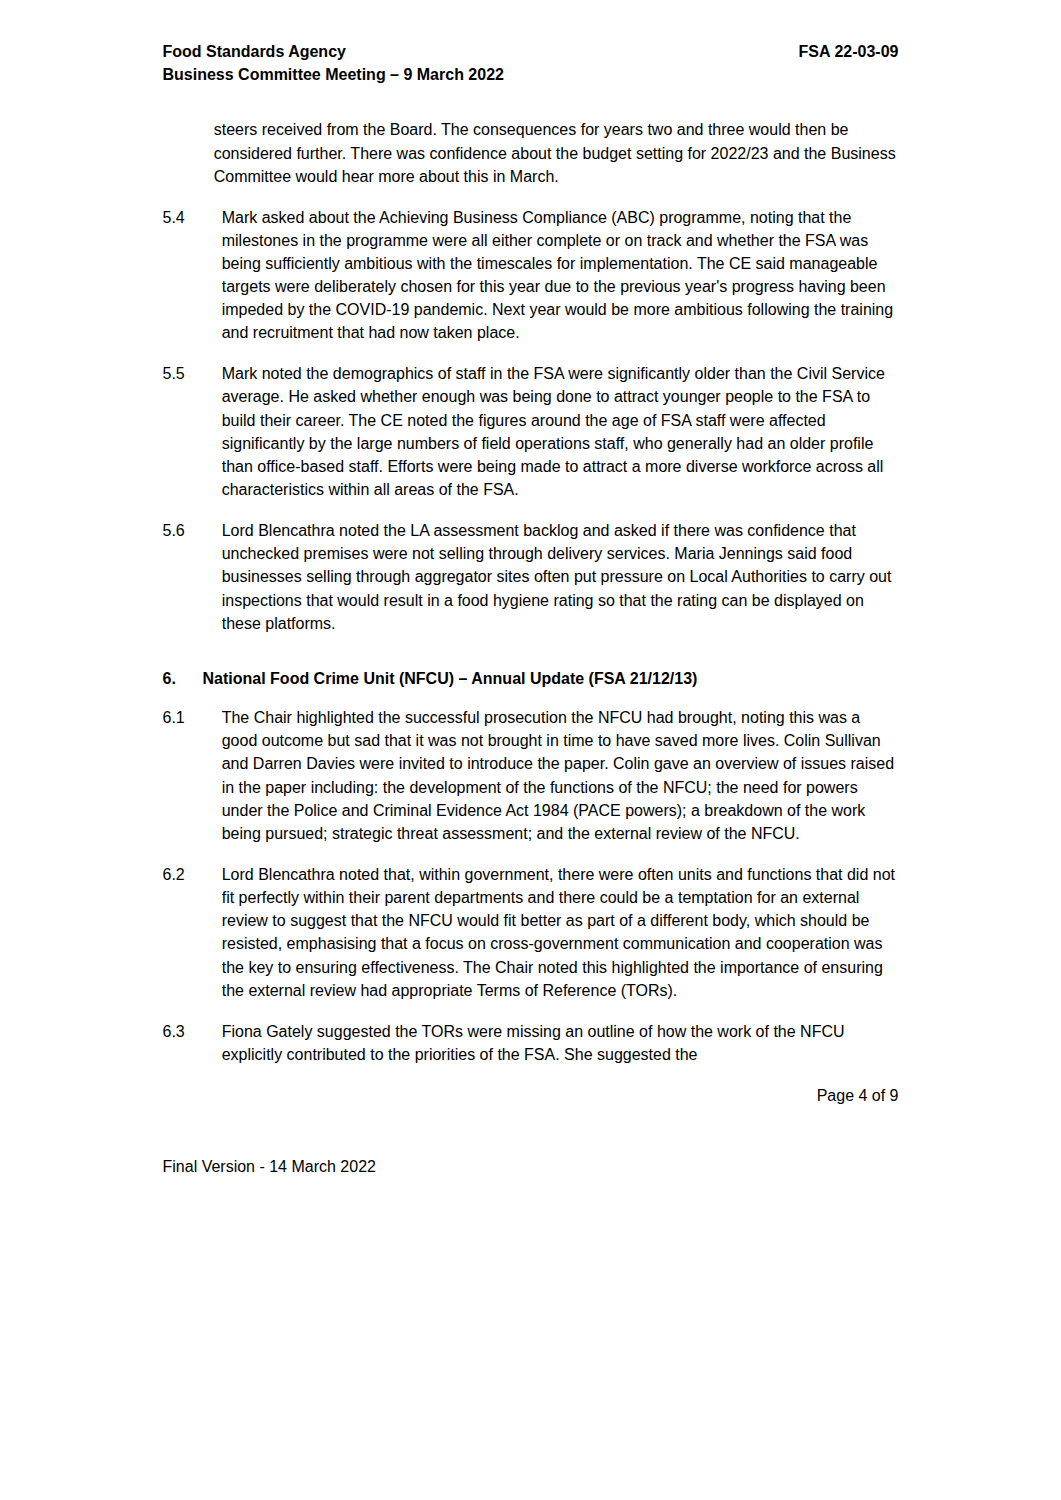Food Standards Agency
Business Committee Meeting – 9 March 2022
FSA 22-03-09
steers received from the Board. The consequences for years two and three would then be considered further. There was confidence about the budget setting for 2022/23 and the Business Committee would hear more about this in March.
5.4
Mark asked about the Achieving Business Compliance (ABC) programme, noting that the milestones in the programme were all either complete or on track and whether the FSA was being sufficiently ambitious with the timescales for implementation. The CE said manageable targets were deliberately chosen for this year due to the previous year's progress having been impeded by the COVID-19 pandemic. Next year would be more ambitious following the training and recruitment that had now taken place.
5.5
Mark noted the demographics of staff in the FSA were significantly older than the Civil Service average. He asked whether enough was being done to attract younger people to the FSA to build their career. The CE noted the figures around the age of FSA staff were affected significantly by the large numbers of field operations staff, who generally had an older profile than office-based staff. Efforts were being made to attract a more diverse workforce across all characteristics within all areas of the FSA.
5.6
Lord Blencathra noted the LA assessment backlog and asked if there was confidence that unchecked premises were not selling through delivery services. Maria Jennings said food businesses selling through aggregator sites often put pressure on Local Authorities to carry out inspections that would result in a food hygiene rating so that the rating can be displayed on these platforms.
6. National Food Crime Unit (NFCU) – Annual Update (FSA 21/12/13)
6.1
The Chair highlighted the successful prosecution the NFCU had brought, noting this was a good outcome but sad that it was not brought in time to have saved more lives. Colin Sullivan and Darren Davies were invited to introduce the paper. Colin gave an overview of issues raised in the paper including: the development of the functions of the NFCU; the need for powers under the Police and Criminal Evidence Act 1984 (PACE powers); a breakdown of the work being pursued; strategic threat assessment; and the external review of the NFCU.
6.2
Lord Blencathra noted that, within government, there were often units and functions that did not fit perfectly within their parent departments and there could be a temptation for an external review to suggest that the NFCU would fit better as part of a different body, which should be resisted, emphasising that a focus on cross-government communication and cooperation was the key to ensuring effectiveness. The Chair noted this highlighted the importance of ensuring the external review had appropriate Terms of Reference (TORs).
6.3
Fiona Gately suggested the TORs were missing an outline of how the work of the NFCU explicitly contributed to the priorities of the FSA. She suggested the
Page 4 of 9
Final Version - 14 March 2022